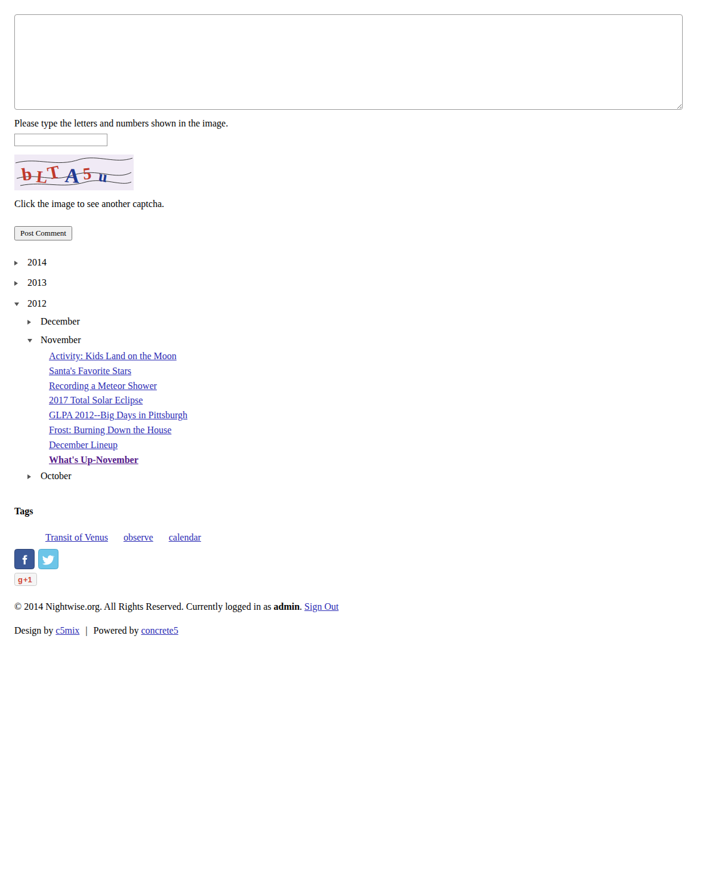Please type the letters and numbers shown in the image.
b L T A 5 u
Click the image to see another captcha.
Post Comment
2014
2013
2012
December
November
Activity: Kids Land on the Moon
Santa's Favorite Stars
Recording a Meteor Shower
2017 Total Solar Eclipse
GLPA 2012--Big Days in Pittsburgh
Frost: Burning Down the House
December Lineup
What's Up-November
October
Tags
Transit of Venus
observe
calendar
g +1
© 2014 Nightwise.org. All Rights Reserved. Currently logged in as admin. Sign Out
Design by c5mix|Powered by concrete5